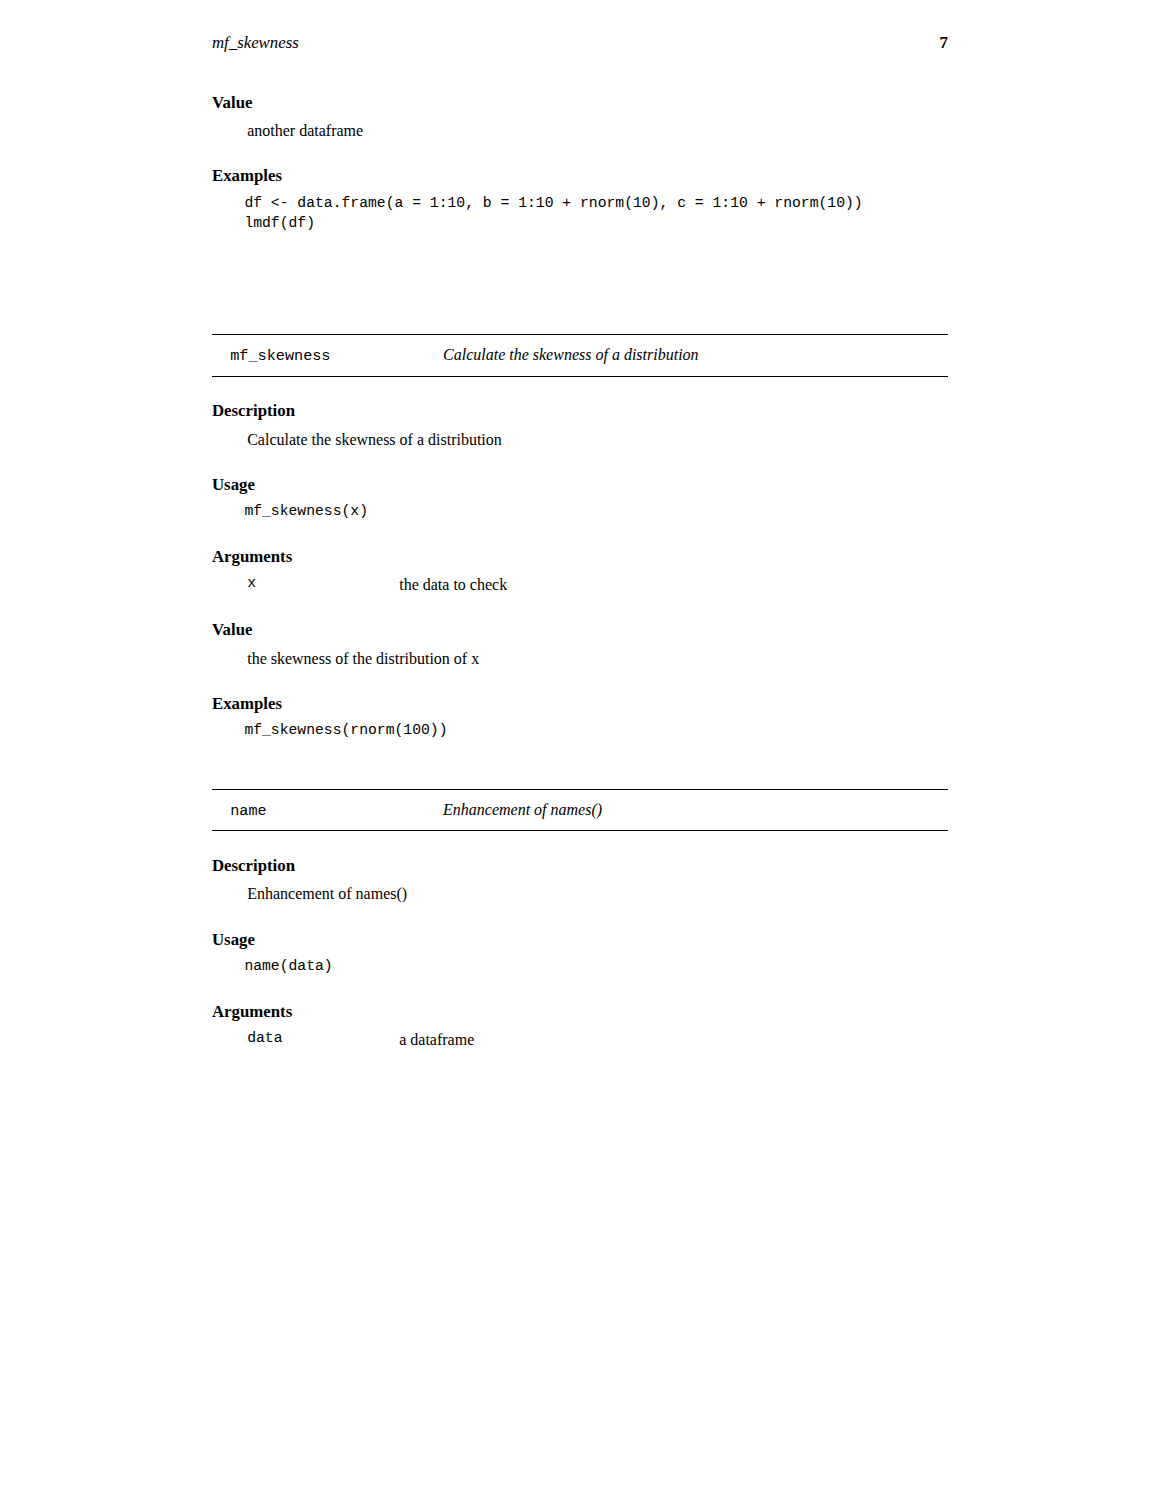mf_skewness 7
Value
another dataframe
Examples
df <- data.frame(a = 1:10, b = 1:10 + rnorm(10), c = 1:10 + rnorm(10))
lmdf(df)
mf_skewness Calculate the skewness of a distribution
Description
Calculate the skewness of a distribution
Usage
mf_skewness(x)
Arguments
x
the data to check
Value
the skewness of the distribution of x
Examples
mf_skewness(rnorm(100))
name Enhancement of names()
Description
Enhancement of names()
Usage
name(data)
Arguments
data
a dataframe